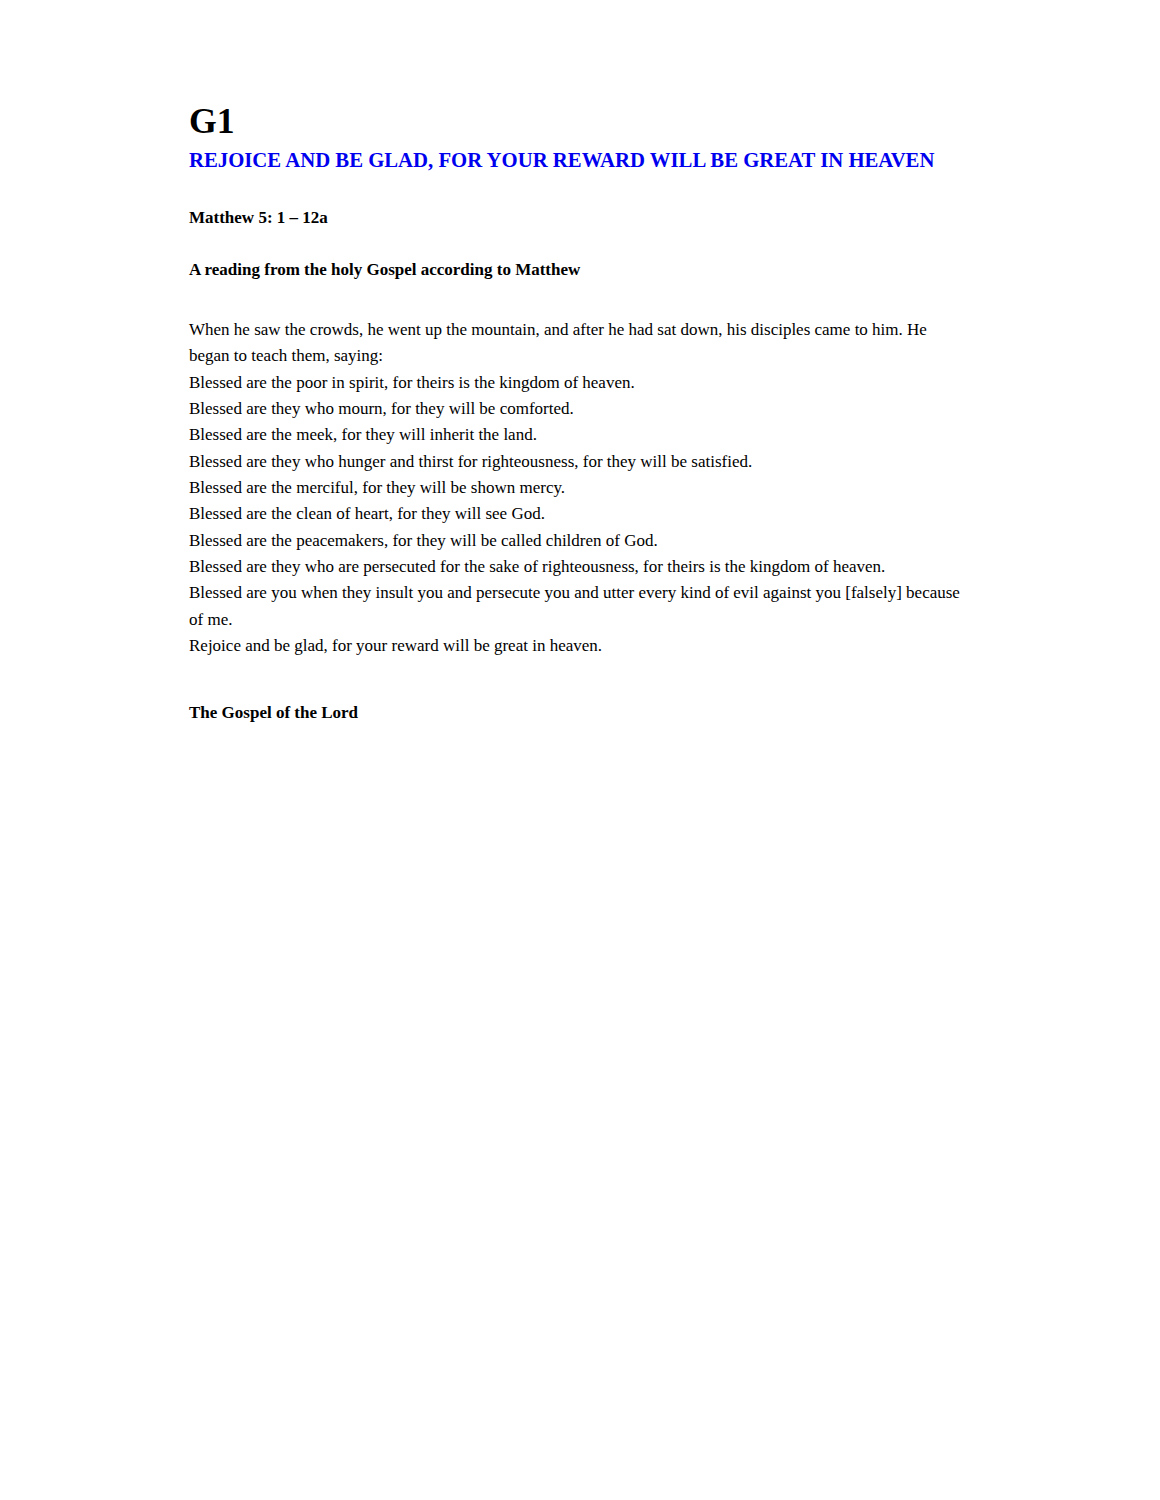G1
Rejoice and be glad, for your reward will be great in heaven
Matthew 5: 1 – 12a
A reading from the holy Gospel according to Matthew
When he saw the crowds, he went up the mountain, and after he had sat down, his disciples came to him. He began to teach them, saying:
Blessed are the poor in spirit, for theirs is the kingdom of heaven.
Blessed are they who mourn, for they will be comforted.
Blessed are the meek, for they will inherit the land.
Blessed are they who hunger and thirst for righteousness, for they will be satisfied.
Blessed are the merciful, for they will be shown mercy.
Blessed are the clean of heart, for they will see God.
Blessed are the peacemakers, for they will be called children of God.
Blessed are they who are persecuted for the sake of righteousness, for theirs is the kingdom of heaven.
Blessed are you when they insult you and persecute you and utter every kind of evil against you [falsely] because of me.
Rejoice and be glad, for your reward will be great in heaven.
The Gospel of the Lord